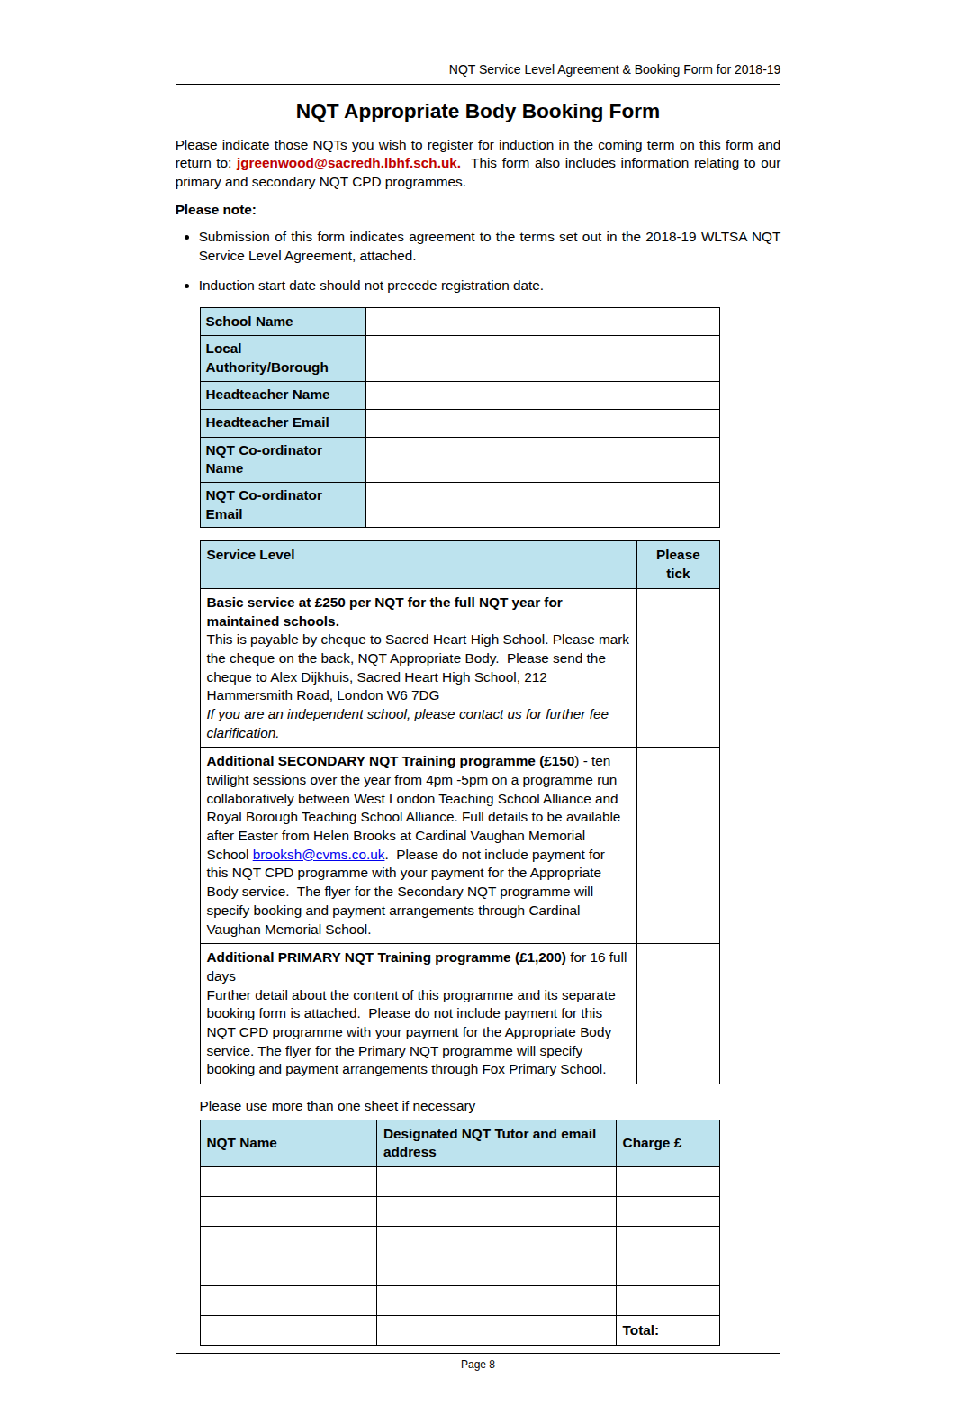NQT Service Level Agreement & Booking Form for 2018-19
NQT Appropriate Body Booking Form
Please indicate those NQTs you wish to register for induction in the coming term on this form and return to: jgreenwood@sacredh.lbhf.sch.uk. This form also includes information relating to our primary and secondary NQT CPD programmes.
Please note:
Submission of this form indicates agreement to the terms set out in the 2018-19 WLTSA NQT Service Level Agreement, attached.
Induction start date should not precede registration date.
| School Name | |
| Local Authority/Borough | |
| Headteacher Name | |
| Headteacher Email | |
| NQT Co-ordinator Name | |
| NQT Co-ordinator Email | |
| Service Level | Please tick |
| --- | --- |
| Basic service at £250 per NQT for the full NQT year for maintained schools. This is payable by cheque to Sacred Heart High School. Please mark the cheque on the back, NQT Appropriate Body. Please send the cheque to Alex Dijkhuis, Sacred Heart High School, 212 Hammersmith Road, London W6 7DG If you are an independent school, please contact us for further fee clarification. | |
| Additional SECONDARY NQT Training programme (£150 ) - ten twilight sessions over the year from 4pm -5pm on a programme run collaboratively between West London Teaching School Alliance and Royal Borough Teaching School Alliance. Full details to be available after Easter from Helen Brooks at Cardinal Vaughan Memorial School brooksh@cvms.co.uk . Please do not include payment for this NQT CPD programme with your payment for the Appropriate Body service. The flyer for the Secondary NQT programme will specify booking and payment arrangements through Cardinal Vaughan Memorial School. | |
| Additional PRIMARY NQT Training programme (£1,200) for 16 full days Further detail about the content of this programme and its separate booking form is attached. Please do not include payment for this NQT CPD programme with your payment for the Appropriate Body service. The flyer for the Primary NQT programme will specify booking and payment arrangements through Fox Primary School. | |
Please use more than one sheet if necessary
| NQT Name | Designated NQT Tutor and email address | Charge £ |
| --- | --- | --- |
| | | Total: |
Page 8